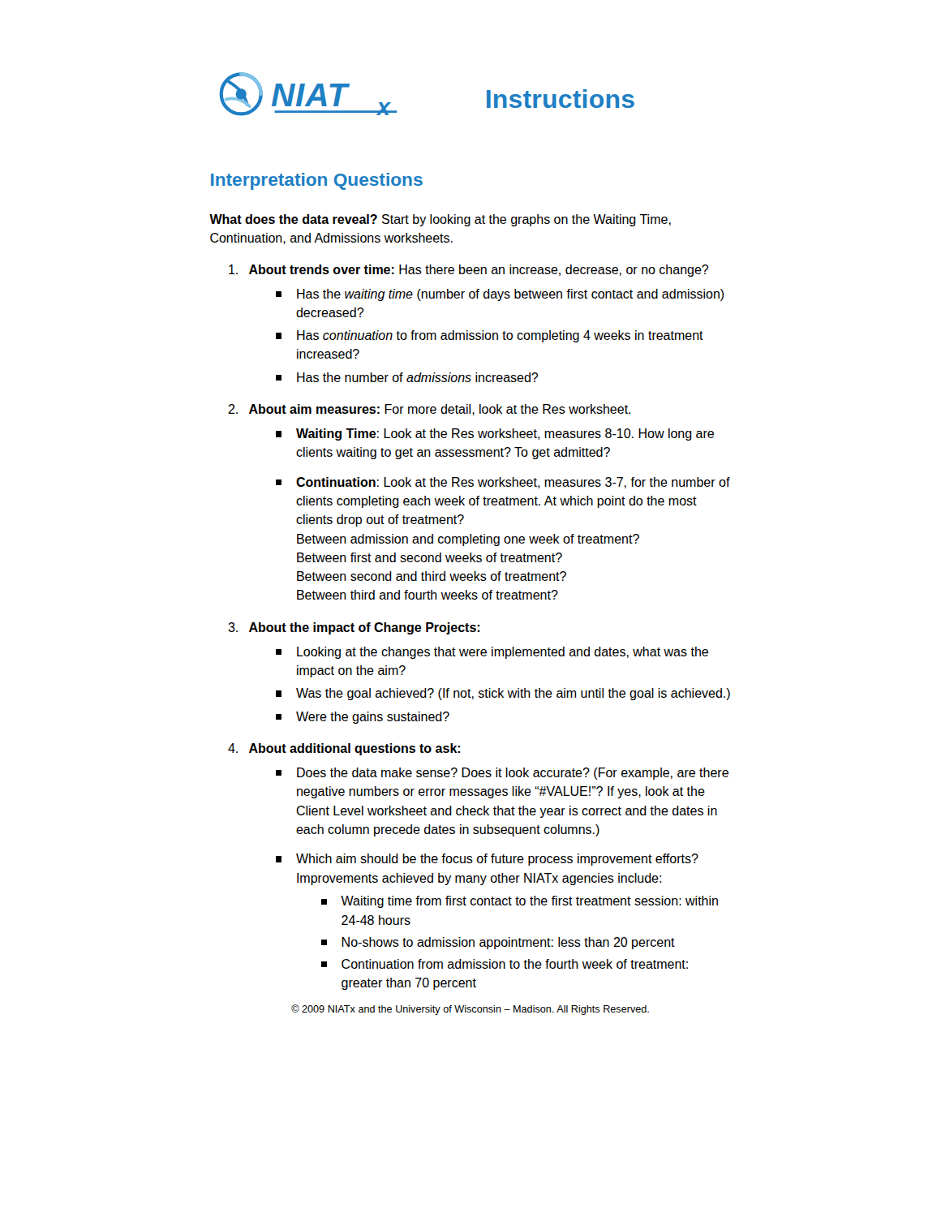NIATx NIAT x
Instructions
Interpretation Questions
What does the data reveal? Start by looking at the graphs on the Waiting Time, Continuation, and Admissions worksheets.
About trends over time: Has there been an increase, decrease, or no change?
Has the waiting time (number of days between first contact and admission) decreased?
Has continuation to from admission to completing 4 weeks in treatment increased?
Has the number of admissions increased?
About aim measures: For more detail, look at the Res worksheet.
Waiting Time: Look at the Res worksheet, measures 8-10. How long are clients waiting to get an assessment? To get admitted?
Continuation: Look at the Res worksheet, measures 3-7, for the number of clients completing each week of treatment. At which point do the most clients drop out of treatment?
Between admission and completing one week of treatment?
Between first and second weeks of treatment?
Between second and third weeks of treatment?
Between third and fourth weeks of treatment?
About the impact of Change Projects:
Looking at the changes that were implemented and dates, what was the impact on the aim?
Was the goal achieved? (If not, stick with the aim until the goal is achieved.)
Were the gains sustained?
About additional questions to ask:
Does the data make sense? Does it look accurate? (For example, are there negative numbers or error messages like “#VALUE!”? If yes, look at the Client Level worksheet and check that the year is correct and the dates in each column precede dates in subsequent columns.)
Which aim should be the focus of future process improvement efforts? Improvements achieved by many other NIATx agencies include:
Waiting time from first contact to the first treatment session: within 24-48 hours
No-shows to admission appointment: less than 20 percent
Continuation from admission to the fourth week of treatment: greater than 70 percent
© 2009 NIATx and the University of Wisconsin – Madison. All Rights Reserved.